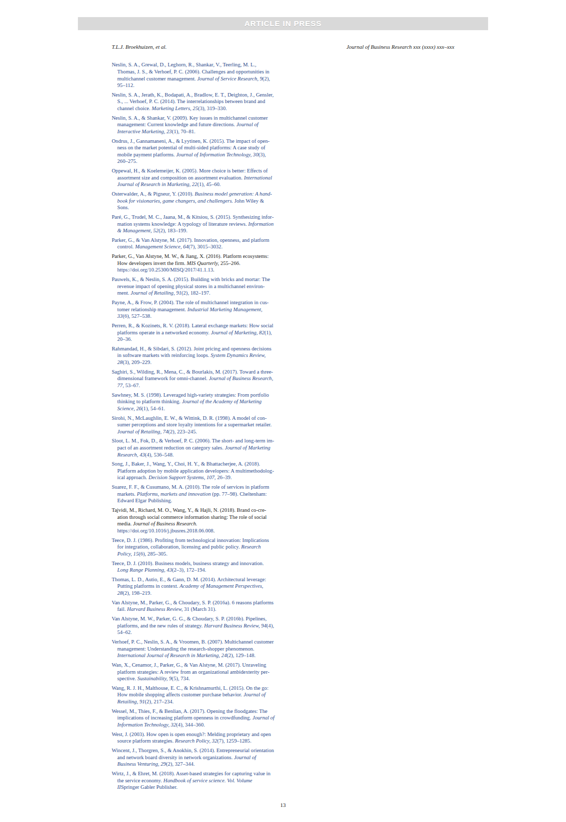T.L.J. Broekhuizen, et al. Journal of Business Research xxx (xxxx) xxx–xxx
Neslin, S. A., Grewal, D., Leghorn, R., Shankar, V., Teerling, M. L., Thomas, J. S., & Verhoef, P. C. (2006). Challenges and opportunities in multichannel customer management. Journal of Service Research, 9(2), 95–112.
Neslin, S. A., Jerath, K., Bodapati, A., Bradlow, E. T., Deighton, J., Gensler, S., ... Verhoef, P. C. (2014). The interrelationships between brand and channel choice. Marketing Letters, 25(3), 319–330.
Neslin, S. A., & Shankar, V. (2009). Key issues in multichannel customer management: Current knowledge and future directions. Journal of Interactive Marketing, 23(1), 70–81.
Ondrus, J., Gannamaneni, A., & Lyytinen, K. (2015). The impact of openness on the market potential of multi-sided platforms: A case study of mobile payment platforms. Journal of Information Technology, 30(3), 260–275.
Oppewal, H., & Koelemeijer, K. (2005). More choice is better: Effects of assortment size and composition on assortment evaluation. International Journal of Research in Marketing, 22(1), 45–60.
Osterwalder, A., & Pigneur, Y. (2010). Business model generation: A handbook for visionaries, game changers, and challengers. John Wiley & Sons.
Paré, G., Trudel, M. C., Jaana, M., & Kitsiou, S. (2015). Synthesizing information systems knowledge: A typology of literature reviews. Information & Management, 52(2), 183–199.
Parker, G., & Van Alstyne, M. (2017). Innovation, openness, and platform control. Management Science, 64(7), 3015–3032.
Parker, G., Van Alstyne, M. W., & Jiang, X. (2016). Platform ecosystems: How developers invert the firm. MIS Quarterly, 255–266. https://doi.org/10.25300/MISQ/2017/41.1.13.
Pauwels, K., & Neslin, S. A. (2015). Building with bricks and mortar: The revenue impact of opening physical stores in a multichannel environment. Journal of Retailing, 91(2), 182–197.
Payne, A., & Frow, P. (2004). The role of multichannel integration in customer relationship management. Industrial Marketing Management, 33(6), 527–538.
Perren, R., & Kozinets, R. V. (2018). Lateral exchange markets: How social platforms operate in a networked economy. Journal of Marketing, 82(1), 20–36.
Rahmandad, H., & Sibdari, S. (2012). Joint pricing and openness decisions in software markets with reinforcing loops. System Dynamics Review, 28(3), 209–229.
Saghiri, S., Wilding, R., Mena, C., & Bourlakis, M. (2017). Toward a three-dimensional framework for omni-channel. Journal of Business Research, 77, 53–67.
Sawhney, M. S. (1998). Leveraged high-variety strategies: From portfolio thinking to platform thinking. Journal of the Academy of Marketing Science, 26(1), 54–61.
Sirohi, N., McLaughlin, E. W., & Wittink, D. R. (1998). A model of consumer perceptions and store loyalty intentions for a supermarket retailer. Journal of Retailing, 74(2), 223–245.
Sloot, L. M., Fok, D., & Verhoef, P. C. (2006). The short- and long-term impact of an assortment reduction on category sales. Journal of Marketing Research, 43(4), 536–548.
Song, J., Baker, J., Wang, Y., Choi, H. Y., & Bhattacherjee, A. (2018). Platform adoption by mobile application developers: A multimethodological approach. Decision Support Systems, 107, 26–39.
Suarez, F. F., & Cusumano, M. A. (2010). The role of services in platform markets. Platforms, markets and innovation (pp. 77–98). Cheltenham: Edward Elgar Publishing.
Tajvidi, M., Richard, M. O., Wang, Y., & Hajli, N. (2018). Brand co-creation through social commerce information sharing: The role of social media. Journal of Business Research. https://doi.org/10.1016/j.jbusres.2018.06.008.
Teece, D. J. (1986). Profiting from technological innovation: Implications for integration, collaboration, licensing and public policy. Research Policy, 15(6), 285–305.
Teece, D. J. (2010). Business models, business strategy and innovation. Long Range Planning, 43(2–3), 172–194.
Thomas, L. D., Autio, E., & Gann, D. M. (2014). Architectural leverage: Putting platforms in context. Academy of Management Perspectives, 28(2), 198–219.
Van Alstyne, M., Parker, G., & Choudary, S. P. (2016a). 6 reasons platforms fail. Harvard Business Review, 31 (March 31).
Van Alstyne, M. W., Parker, G. G., & Choudary, S. P. (2016b). Pipelines, platforms, and the new rules of strategy. Harvard Business Review, 94(4), 54–62.
Verhoef, P. C., Neslin, S. A., & Vroomen, B. (2007). Multichannel customer management: Understanding the research-shopper phenomenon. International Journal of Research in Marketing, 24(2), 129–148.
Wan, X., Cenamor, J., Parker, G., & Van Alstyne, M. (2017). Unraveling platform strategies: A review from an organizational ambidexterity perspective. Sustainability, 9(5), 734.
Wang, R. J. H., Malthouse, E. C., & Krishnamurthi, L. (2015). On the go: How mobile shopping affects customer purchase behavior. Journal of Retailing, 91(2), 217–234.
Wessel, M., Thies, F., & Benlian, A. (2017). Opening the floodgates: The implications of increasing platform openness in crowdfunding. Journal of Information Technology, 32(4), 344–360.
West, J. (2003). How open is open enough?: Melding proprietary and open source platform strategies. Research Policy, 32(7), 1259–1285.
Wincent, J., Thorgren, S., & Anokhin, S. (2014). Entrepreneurial orientation and network board diversity in network organizations. Journal of Business Venturing, 29(2), 327–344.
Wirtz, J., & Ehret, M. (2018). Asset-based strategies for capturing value in the service economy. Handbook of service science. Vol. Volume IISpringer Gabler Publisher.
13